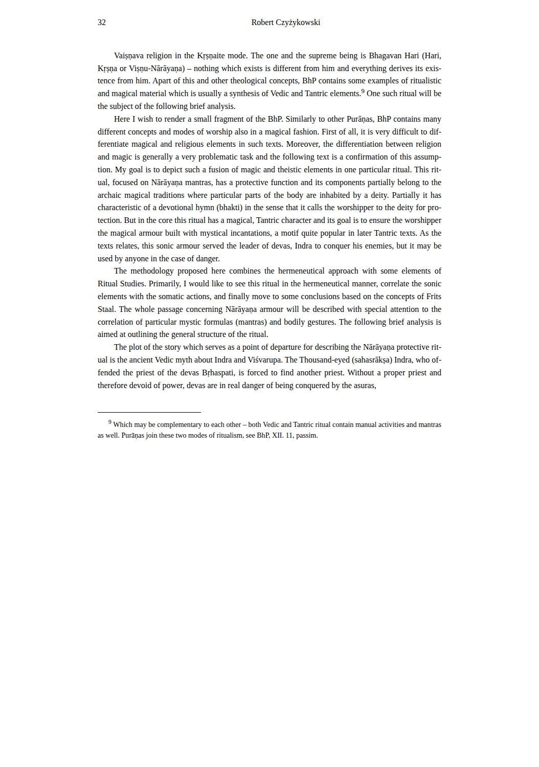32 Robert Czyżykowski
Vaiṣṇava religion in the Kṛṣṇaite mode. The one and the supreme being is Bhagavan Hari (Hari, Kṛṣṇa or Viṣṇu-Nārāyaṇa) – nothing which exists is different from him and everything derives its existence from him. Apart of this and other theological concepts, BhP contains some examples of ritualistic and magical material which is usually a synthesis of Vedic and Tantric elements.9 One such ritual will be the subject of the following brief analysis.
Here I wish to render a small fragment of the BhP. Similarly to other Purāṇas, BhP contains many different concepts and modes of worship also in a magical fashion. First of all, it is very difficult to differentiate magical and religious elements in such texts. Moreover, the differentiation between religion and magic is generally a very problematic task and the following text is a confirmation of this assumption. My goal is to depict such a fusion of magic and theistic elements in one particular ritual. This ritual, focused on Nārāyaṇa mantras, has a protective function and its components partially belong to the archaic magical traditions where particular parts of the body are inhabited by a deity. Partially it has characteristic of a devotional hymn (bhakti) in the sense that it calls the worshipper to the deity for protection. But in the core this ritual has a magical, Tantric character and its goal is to ensure the worshipper the magical armour built with mystical incantations, a motif quite popular in later Tantric texts. As the texts relates, this sonic armour served the leader of devas, Indra to conquer his enemies, but it may be used by anyone in the case of danger.
The methodology proposed here combines the hermeneutical approach with some elements of Ritual Studies. Primarily, I would like to see this ritual in the hermeneutical manner, correlate the sonic elements with the somatic actions, and finally move to some conclusions based on the concepts of Frits Staal. The whole passage concerning Nārāyaṇa armour will be described with special attention to the correlation of particular mystic formulas (mantras) and bodily gestures. The following brief analysis is aimed at outlining the general structure of the ritual.
The plot of the story which serves as a point of departure for describing the Nārāyaṇa protective ritual is the ancient Vedic myth about Indra and Viśvarupa. The Thousand-eyed (sahasrākṣa) Indra, who offended the priest of the devas Bṛhaspati, is forced to find another priest. Without a proper priest and therefore devoid of power, devas are in real danger of being conquered by the asuras,
9 Which may be complementary to each other – both Vedic and Tantric ritual contain manual activities and mantras as well. Purāṇas join these two modes of ritualism, see BhP, XII. 11, passim.